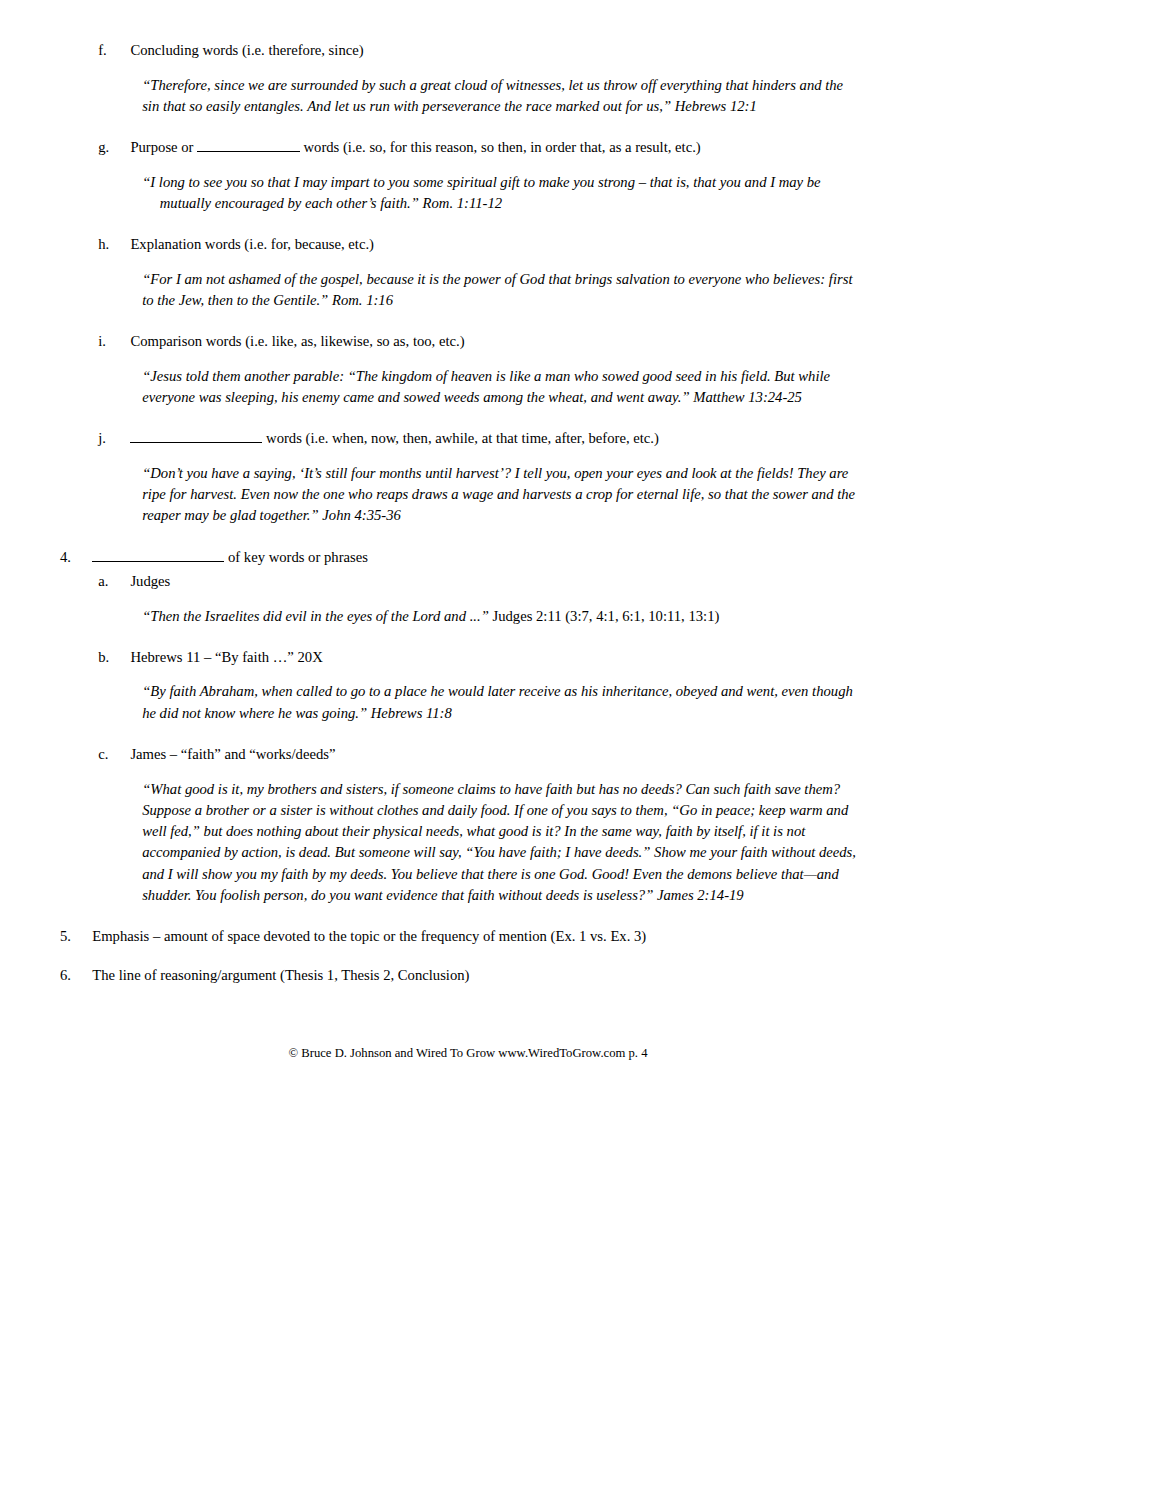f. Concluding words (i.e. therefore, since)
“Therefore, since we are surrounded by such a great cloud of witnesses, let us throw off everything that hinders and the sin that so easily entangles. And let us run with perseverance the race marked out for us,” Hebrews 12:1
g. Purpose or words (i.e. so, for this reason, so then, in order that, as a result, etc.)
“I long to see you so that I may impart to you some spiritual gift to make you strong – that is, that you and I may be mutually encouraged by each other’s faith.” Rom. 1:11-12
h. Explanation words (i.e. for, because, etc.)
“For I am not ashamed of the gospel, because it is the power of God that brings salvation to everyone who believes: first to the Jew, then to the Gentile.” Rom. 1:16
i. Comparison words (i.e. like, as, likewise, so as, too, etc.)
“Jesus told them another parable: “The kingdom of heaven is like a man who sowed good seed in his field. But while everyone was sleeping, his enemy came and sowed weeds among the wheat, and went away.” Matthew 13:24-25
j. words (i.e. when, now, then, awhile, at that time, after, before, etc.)
“Don’t you have a saying, ‘It’s still four months until harvest’? I tell you, open your eyes and look at the fields! They are ripe for harvest. Even now the one who reaps draws a wage and harvests a crop for eternal life, so that the sower and the reaper may be glad together.” John 4:35-36
4. of key words or phrases
a. Judges
“Then the Israelites did evil in the eyes of the Lord and ...” Judges 2:11 (3:7, 4:1, 6:1, 10:11, 13:1)
b. Hebrews 11 – “By faith …” 20X
“By faith Abraham, when called to go to a place he would later receive as his inheritance, obeyed and went, even though he did not know where he was going.” Hebrews 11:8
c. James – “faith” and “works/deeds”
“What good is it, my brothers and sisters, if someone claims to have faith but has no deeds? Can such faith save them? Suppose a brother or a sister is without clothes and daily food. If one of you says to them, “Go in peace; keep warm and well fed,” but does nothing about their physical needs, what good is it? In the same way, faith by itself, if it is not accompanied by action, is dead. But someone will say, “You have faith; I have deeds.” Show me your faith without deeds, and I will show you my faith by my deeds. You believe that there is one God. Good! Even the demons believe that—and shudder. You foolish person, do you want evidence that faith without deeds is useless?” James 2:14-19
5. Emphasis – amount of space devoted to the topic or the frequency of mention (Ex. 1 vs. Ex. 3)
6. The line of reasoning/argument (Thesis 1, Thesis 2, Conclusion)
© Bruce D. Johnson and Wired To Grow www.WiredToGrow.com p. 4